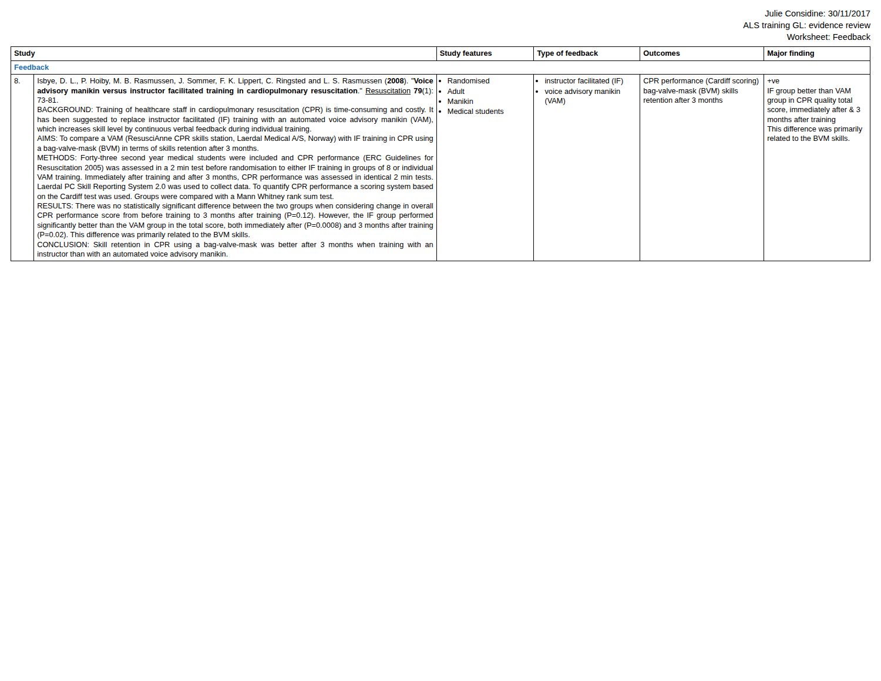Julie Considine: 30/11/2017
ALS training GL: evidence review
Worksheet: Feedback
| Study | Study features | Type of feedback | Outcomes | Major finding |
| --- | --- | --- | --- | --- |
| Feedback |
| 8. | Isbye, D. L., P. Hoiby, M. B. Rasmussen, J. Sommer, F. K. Lippert, C. Ringsted and L. S. Rasmussen ( 2008 ). " Voice advisory manikin versus instructor facilitated training in cardiopulmonary resuscitation ." Resuscitation 79 (1): 73-81. BACKGROUND: Training of healthcare staff in cardiopulmonary resuscitation (CPR) is time-consuming and costly. It has been suggested to replace instructor facilitated (IF) training with an automated voice advisory manikin (VAM), which increases skill level by continuous verbal feedback during individual training. AIMS: To compare a VAM (ResusciAnne CPR skills station, Laerdal Medical A/S, Norway) with IF training in CPR using a bag-valve-mask (BVM) in terms of skills retention after 3 months. METHODS: Forty-three second year medical students were included and CPR performance (ERC Guidelines for Resuscitation 2005) was assessed in a 2 min test before randomisation to either IF training in groups of 8 or individual VAM training. Immediately after training and after 3 months, CPR performance was assessed in identical 2 min tests. Laerdal PC Skill Reporting System 2.0 was used to collect data. To quantify CPR performance a scoring system based on the Cardiff test was used. Groups were compared with a Mann Whitney rank sum test. RESULTS: There was no statistically significant difference between the two groups when considering change in overall CPR performance score from before training to 3 months after training (P=0.12). However, the IF group performed significantly better than the VAM group in the total score, both immediately after (P=0.0008) and 3 months after training (P=0.02). This difference was primarily related to the BVM skills. CONCLUSION: Skill retention in CPR using a bag-valve-mask was better after 3 months when training with an instructor than with an automated voice advisory manikin. | Randomised Adult Manikin Medical students | instructor facilitated (IF) voice advisory manikin (VAM) | CPR performance (Cardiff scoring) bag-valve-mask (BVM) skills retention after 3 months | +ve IF group better than VAM group in CPR quality total score, immediately after & 3 months after training This difference was primarily related to the BVM skills. |